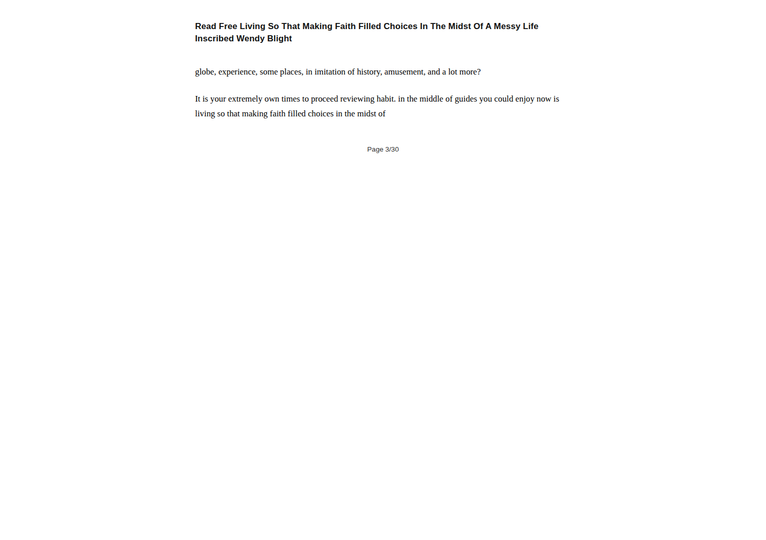Read Free Living So That Making Faith Filled Choices In The Midst Of A Messy Life Inscribed Wendy Blight
globe, experience, some places, in imitation of history, amusement, and a lot more?
It is your extremely own times to proceed reviewing habit. in the middle of guides you could enjoy now is living so that making faith filled choices in the midst of
Page 3/30